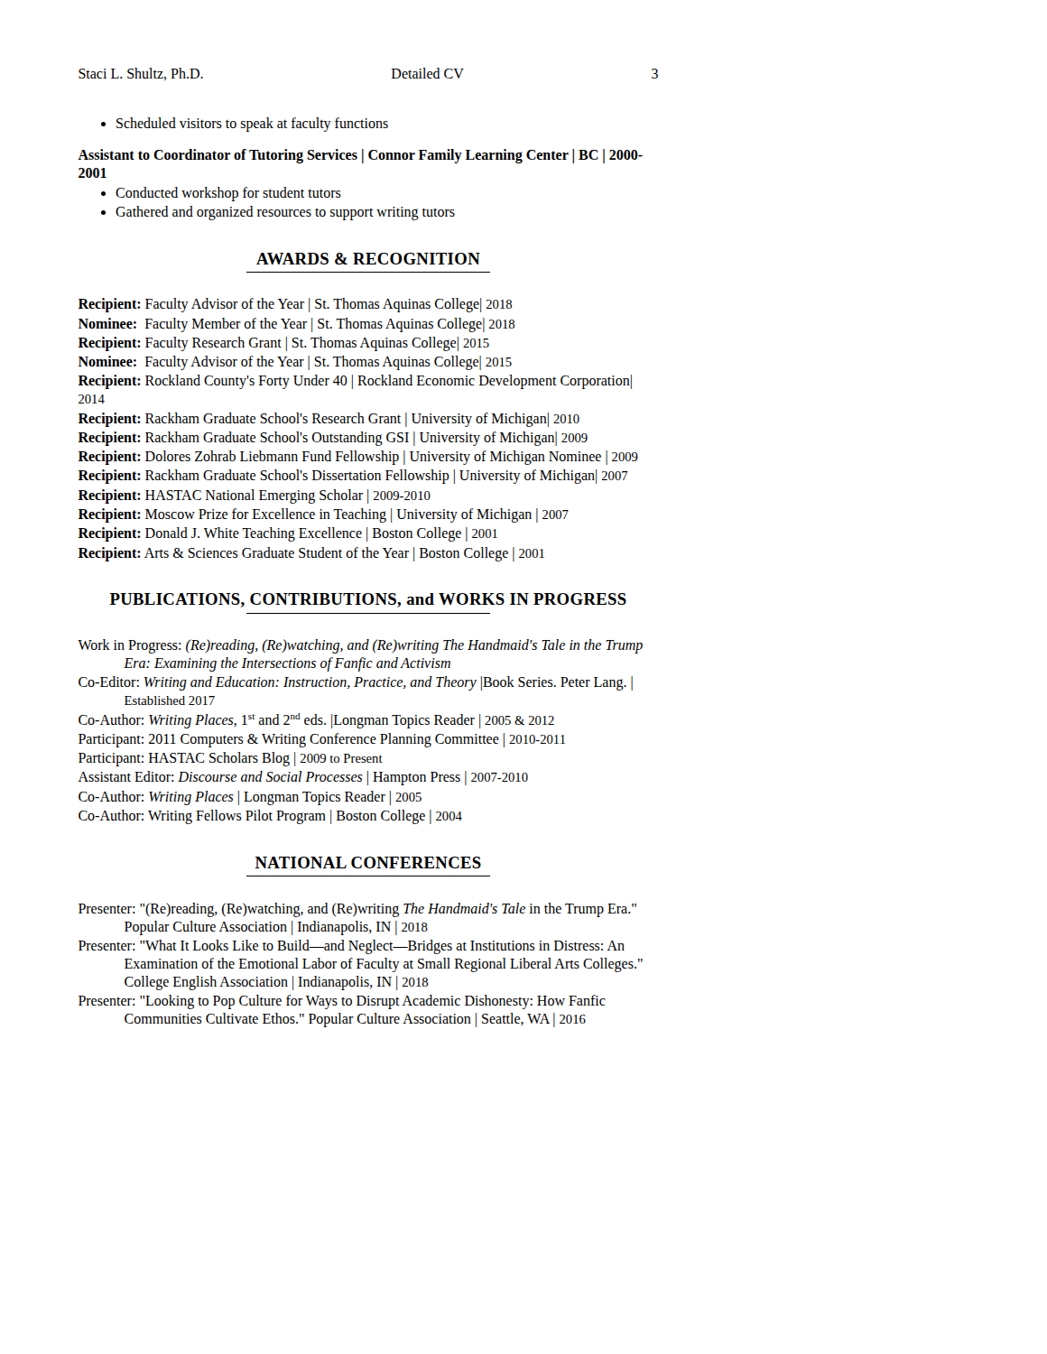Staci L. Shultz, Ph.D.
Detailed CV
3
Scheduled visitors to speak at faculty functions
Assistant to Coordinator of Tutoring Services | Connor Family Learning Center | BC | 2000-2001
Conducted workshop for student tutors
Gathered and organized resources to support writing tutors
AWARDS & RECOGNITION
Recipient: Faculty Advisor of the Year | St. Thomas Aquinas College| 2018
Nominee: Faculty Member of the Year | St. Thomas Aquinas College| 2018
Recipient: Faculty Research Grant | St. Thomas Aquinas College| 2015
Nominee: Faculty Advisor of the Year | St. Thomas Aquinas College| 2015
Recipient: Rockland County's Forty Under 40 | Rockland Economic Development Corporation| 2014
Recipient: Rackham Graduate School's Research Grant | University of Michigan| 2010
Recipient: Rackham Graduate School's Outstanding GSI | University of Michigan| 2009
Recipient: Dolores Zohrab Liebmann Fund Fellowship | University of Michigan Nominee | 2009
Recipient: Rackham Graduate School's Dissertation Fellowship | University of Michigan| 2007
Recipient: HASTAC National Emerging Scholar | 2009-2010
Recipient: Moscow Prize for Excellence in Teaching | University of Michigan | 2007
Recipient: Donald J. White Teaching Excellence | Boston College | 2001
Recipient: Arts & Sciences Graduate Student of the Year | Boston College | 2001
PUBLICATIONS, CONTRIBUTIONS, and WORKS IN PROGRESS
Work in Progress: (Re)reading, (Re)watching, and (Re)writing The Handmaid's Tale in the Trump Era: Examining the Intersections of Fanfic and Activism
Co-Editor: Writing and Education: Instruction, Practice, and Theory |Book Series. Peter Lang. | Established 2017
Co-Author: Writing Places, 1st and 2nd eds. |Longman Topics Reader | 2005 & 2012
Participant: 2011 Computers & Writing Conference Planning Committee | 2010-2011
Participant: HASTAC Scholars Blog | 2009 to Present
Assistant Editor: Discourse and Social Processes | Hampton Press | 2007-2010
Co-Author: Writing Places | Longman Topics Reader | 2005
Co-Author: Writing Fellows Pilot Program | Boston College | 2004
NATIONAL CONFERENCES
Presenter: "(Re)reading, (Re)watching, and (Re)writing The Handmaid's Tale in the Trump Era." Popular Culture Association | Indianapolis, IN | 2018
Presenter: "What It Looks Like to Build—and Neglect—Bridges at Institutions in Distress: An Examination of the Emotional Labor of Faculty at Small Regional Liberal Arts Colleges." College English Association | Indianapolis, IN | 2018
Presenter: "Looking to Pop Culture for Ways to Disrupt Academic Dishonesty: How Fanfic Communities Cultivate Ethos." Popular Culture Association | Seattle, WA | 2016